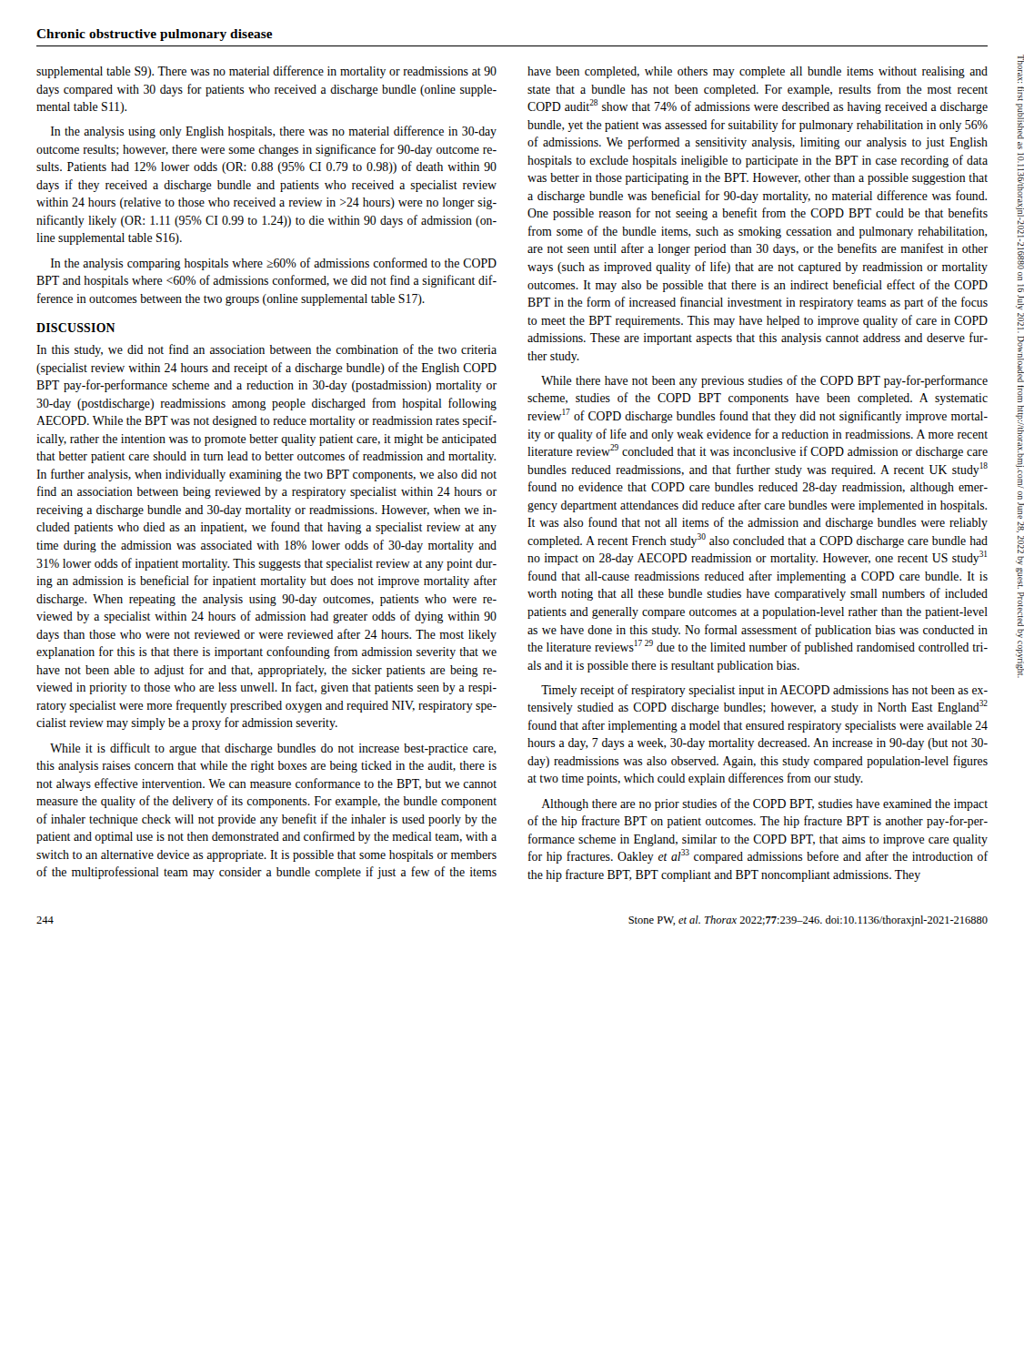Chronic obstructive pulmonary disease
Thorax: first published as 10.1136/thoraxjnl-2021-216880 on 16 July 2021. Downloaded from http://thorax.bmj.com/ on June 28, 2022 by guest. Protected by copyright.
supplemental table S9). There was no material difference in mortality or readmissions at 90 days compared with 30 days for patients who received a discharge bundle (online supplemental table S11).
In the analysis using only English hospitals, there was no material difference in 30-day outcome results; however, there were some changes in significance for 90-day outcome results. Patients had 12% lower odds (OR: 0.88 (95% CI 0.79 to 0.98)) of death within 90 days if they received a discharge bundle and patients who received a specialist review within 24 hours (relative to those who received a review in >24 hours) were no longer significantly likely (OR: 1.11 (95% CI 0.99 to 1.24)) to die within 90 days of admission (online supplemental table S16).
In the analysis comparing hospitals where ≥60% of admissions conformed to the COPD BPT and hospitals where <60% of admissions conformed, we did not find a significant difference in outcomes between the two groups (online supplemental table S17).
Discussion
In this study, we did not find an association between the combination of the two criteria (specialist review within 24 hours and receipt of a discharge bundle) of the English COPD BPT pay-for-performance scheme and a reduction in 30-day (postadmission) mortality or 30-day (postdischarge) readmissions among people discharged from hospital following AECOPD. While the BPT was not designed to reduce mortality or readmission rates specifically, rather the intention was to promote better quality patient care, it might be anticipated that better patient care should in turn lead to better outcomes of readmission and mortality. In further analysis, when individually examining the two BPT components, we also did not find an association between being reviewed by a respiratory specialist within 24 hours or receiving a discharge bundle and 30-day mortality or readmissions. However, when we included patients who died as an inpatient, we found that having a specialist review at any time during the admission was associated with 18% lower odds of 30-day mortality and 31% lower odds of inpatient mortality. This suggests that specialist review at any point during an admission is beneficial for inpatient mortality but does not improve mortality after discharge. When repeating the analysis using 90-day outcomes, patients who were reviewed by a specialist within 24 hours of admission had greater odds of dying within 90 days than those who were not reviewed or were reviewed after 24 hours. The most likely explanation for this is that there is important confounding from admission severity that we have not been able to adjust for and that, appropriately, the sicker patients are being reviewed in priority to those who are less unwell. In fact, given that patients seen by a respiratory specialist were more frequently prescribed oxygen and required NIV, respiratory specialist review may simply be a proxy for admission severity.
While it is difficult to argue that discharge bundles do not increase best-practice care, this analysis raises concern that while the right boxes are being ticked in the audit, there is not always effective intervention. We can measure conformance to the BPT, but we cannot measure the quality of the delivery of its components. For example, the bundle component of inhaler technique check will not provide any benefit if the inhaler is used poorly by the patient and optimal use is not then demonstrated and confirmed by the medical team, with a switch to an alternative device as appropriate. It is possible that some hospitals or members of the multiprofessional team may consider a bundle complete if just a few of the items have been completed, while others may complete all bundle items without realising and state that a bundle has not been completed. For example, results from the most recent COPD audit28 show that 74% of admissions were described as having received a discharge bundle, yet the patient was assessed for suitability for pulmonary rehabilitation in only 56% of admissions. We performed a sensitivity analysis, limiting our analysis to just English hospitals to exclude hospitals ineligible to participate in the BPT in case recording of data was better in those participating in the BPT. However, other than a possible suggestion that a discharge bundle was beneficial for 90-day mortality, no material difference was found. One possible reason for not seeing a benefit from the COPD BPT could be that benefits from some of the bundle items, such as smoking cessation and pulmonary rehabilitation, are not seen until after a longer period than 30 days, or the benefits are manifest in other ways (such as improved quality of life) that are not captured by readmission or mortality outcomes. It may also be possible that there is an indirect beneficial effect of the COPD BPT in the form of increased financial investment in respiratory teams as part of the focus to meet the BPT requirements. This may have helped to improve quality of care in COPD admissions. These are important aspects that this analysis cannot address and deserve further study.
While there have not been any previous studies of the COPD BPT pay-for-performance scheme, studies of the COPD BPT components have been completed. A systematic review17 of COPD discharge bundles found that they did not significantly improve mortality or quality of life and only weak evidence for a reduction in readmissions. A more recent literature review29 concluded that it was inconclusive if COPD admission or discharge care bundles reduced readmissions, and that further study was required. A recent UK study18 found no evidence that COPD care bundles reduced 28-day readmission, although emergency department attendances did reduce after care bundles were implemented in hospitals. It was also found that not all items of the admission and discharge bundles were reliably completed. A recent French study30 also concluded that a COPD discharge care bundle had no impact on 28-day AECOPD readmission or mortality. However, one recent US study31 found that all-cause readmissions reduced after implementing a COPD care bundle. It is worth noting that all these bundle studies have comparatively small numbers of included patients and generally compare outcomes at a population-level rather than the patient-level as we have done in this study. No formal assessment of publication bias was conducted in the literature reviews17 29 due to the limited number of published randomised controlled trials and it is possible there is resultant publication bias.
Timely receipt of respiratory specialist input in AECOPD admissions has not been as extensively studied as COPD discharge bundles; however, a study in North East England32 found that after implementing a model that ensured respiratory specialists were available 24 hours a day, 7 days a week, 30-day mortality decreased. An increase in 90-day (but not 30-day) readmissions was also observed. Again, this study compared population-level figures at two time points, which could explain differences from our study.
Although there are no prior studies of the COPD BPT, studies have examined the impact of the hip fracture BPT on patient outcomes. The hip fracture BPT is another pay-for-performance scheme in England, similar to the COPD BPT, that aims to improve care quality for hip fractures. Oakley et al33 compared admissions before and after the introduction of the hip fracture BPT, BPT compliant and BPT noncompliant admissions. They
244
Stone PW, et al. Thorax 2022;77:239–246. doi:10.1136/thoraxjnl-2021-216880